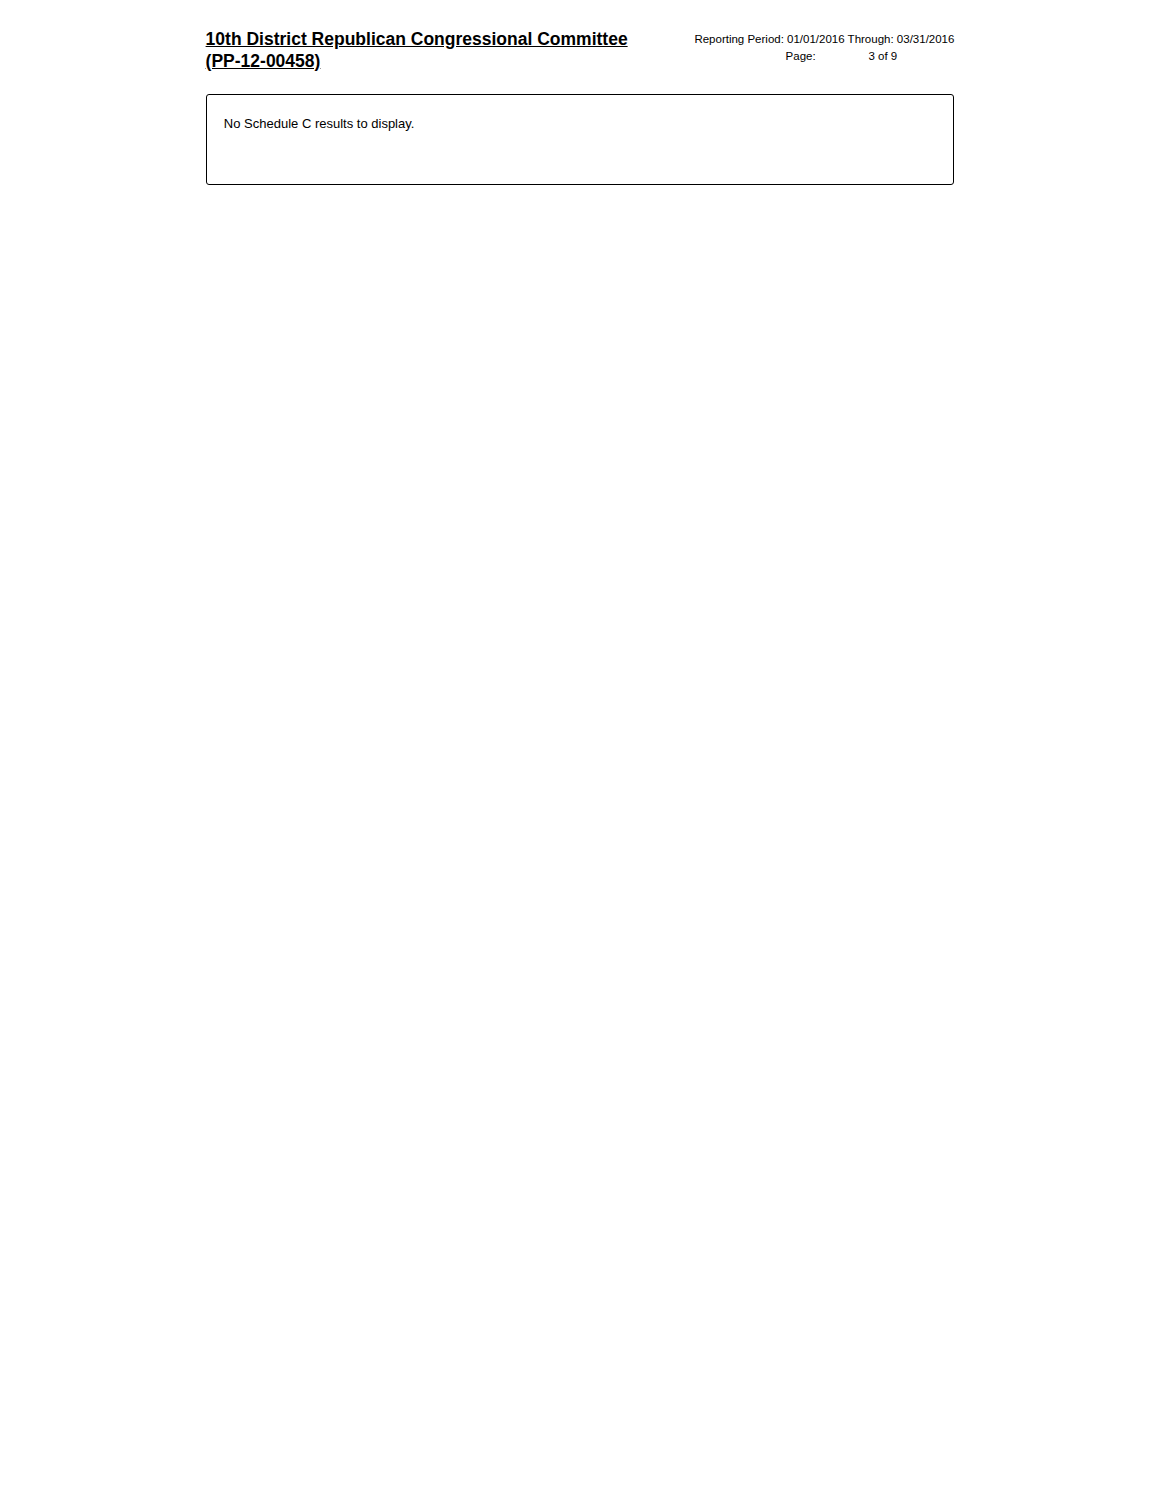10th District Republican Congressional Committee (PP-12-00458)
Reporting Period: 01/01/2016 Through: 03/31/2016
Page: 3 of 9
No Schedule C results to display.